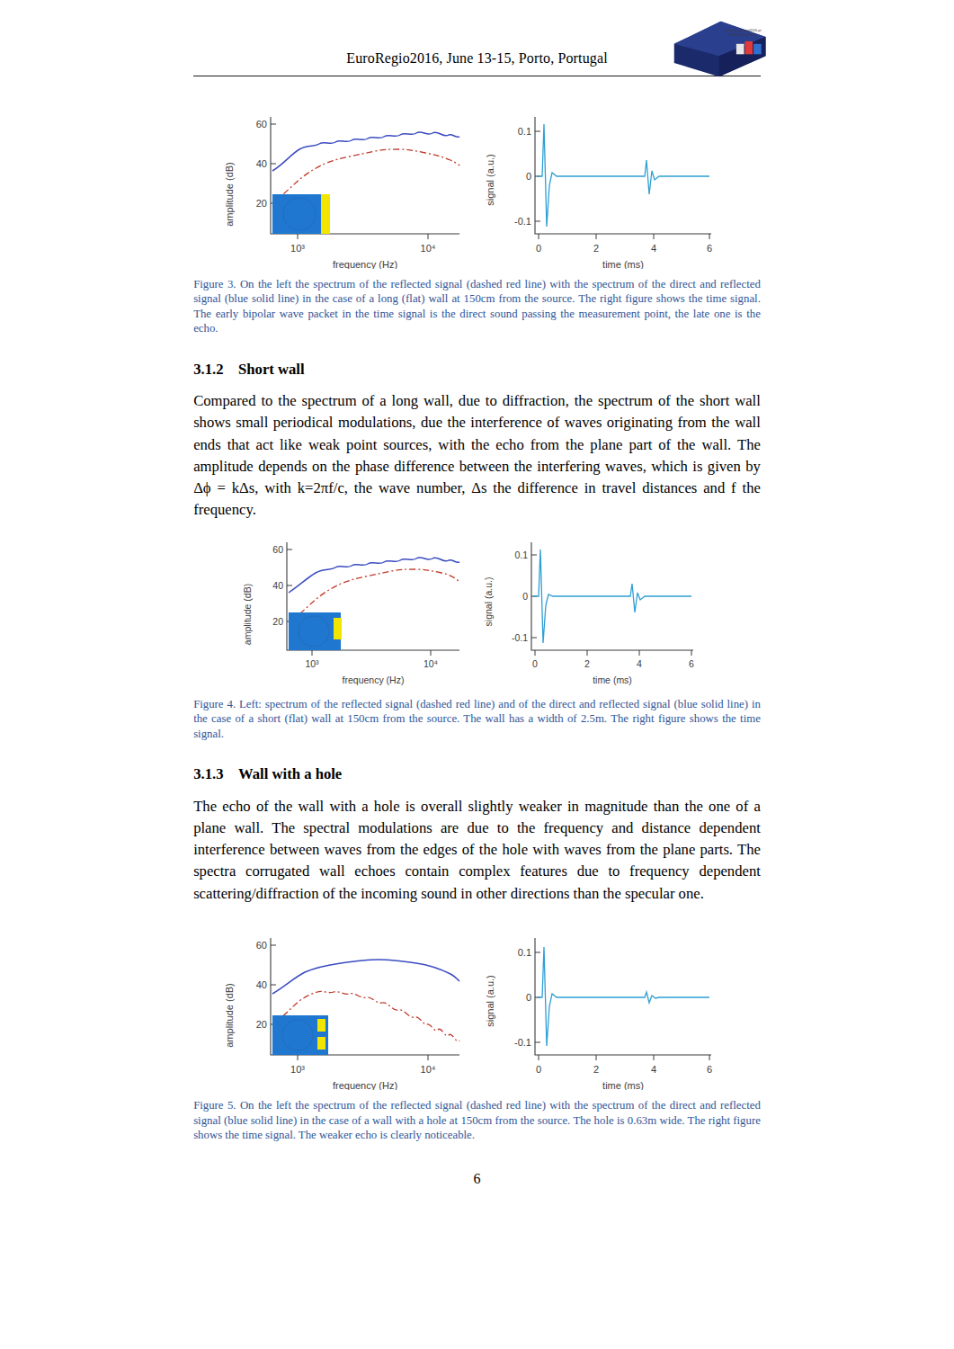EuroRegio2016, June 13-15, Porto, Portugal
www.euroregio2016.pt EUROREGIO 2016
amplitude (dB) 60 40 20 10³ 10⁴ frequency (Hz) signal (a.u.) 0.1 0 -0.1 0 2 4 6 time (ms)
Figure 3. On the left the spectrum of the reflected signal (dashed red line) with the spectrum of the direct and reflected signal (blue solid line) in the case of a long (flat) wall at 150cm from the source. The right figure shows the time signal. The early bipolar wave packet in the time signal is the direct sound passing the measurement point, the late one is the echo.
3.1.2 Short wall
Compared to the spectrum of a long wall, due to diffraction, the spectrum of the short wall shows small periodical modulations, due the interference of waves originating from the wall ends that act like weak point sources, with the echo from the plane part of the wall. The amplitude depends on the phase difference between the interfering waves, which is given by Δϕ = kΔs, with k=2πf/c, the wave number, Δs the difference in travel distances and f the frequency.
amplitude (dB) 60 40 20 10³ 10⁴ frequency (Hz) signal (a.u.) 0.1 0 -0.1 0 2 4 6 time (ms)
Figure 4. Left: spectrum of the reflected signal (dashed red line) and of the direct and reflected signal (blue solid line) in the case of a short (flat) wall at 150cm from the source. The wall has a width of 2.5m. The right figure shows the time signal.
3.1.3 Wall with a hole
The echo of the wall with a hole is overall slightly weaker in magnitude than the one of a plane wall. The spectral modulations are due to the frequency and distance dependent interference between waves from the edges of the hole with waves from the plane parts. The spectra corrugated wall echoes contain complex features due to frequency dependent scattering/diffraction of the incoming sound in other directions than the specular one.
amplitude (dB) 60 40 20 10³ 10⁴ frequency (Hz) signal (a.u.) 0.1 0 -0.1 0 2 4 6 time (ms)
Figure 5. On the left the spectrum of the reflected signal (dashed red line) with the spectrum of the direct and reflected signal (blue solid line) in the case of a wall with a hole at 150cm from the source. The hole is 0.63m wide. The right figure shows the time signal. The weaker echo is clearly noticeable.
6